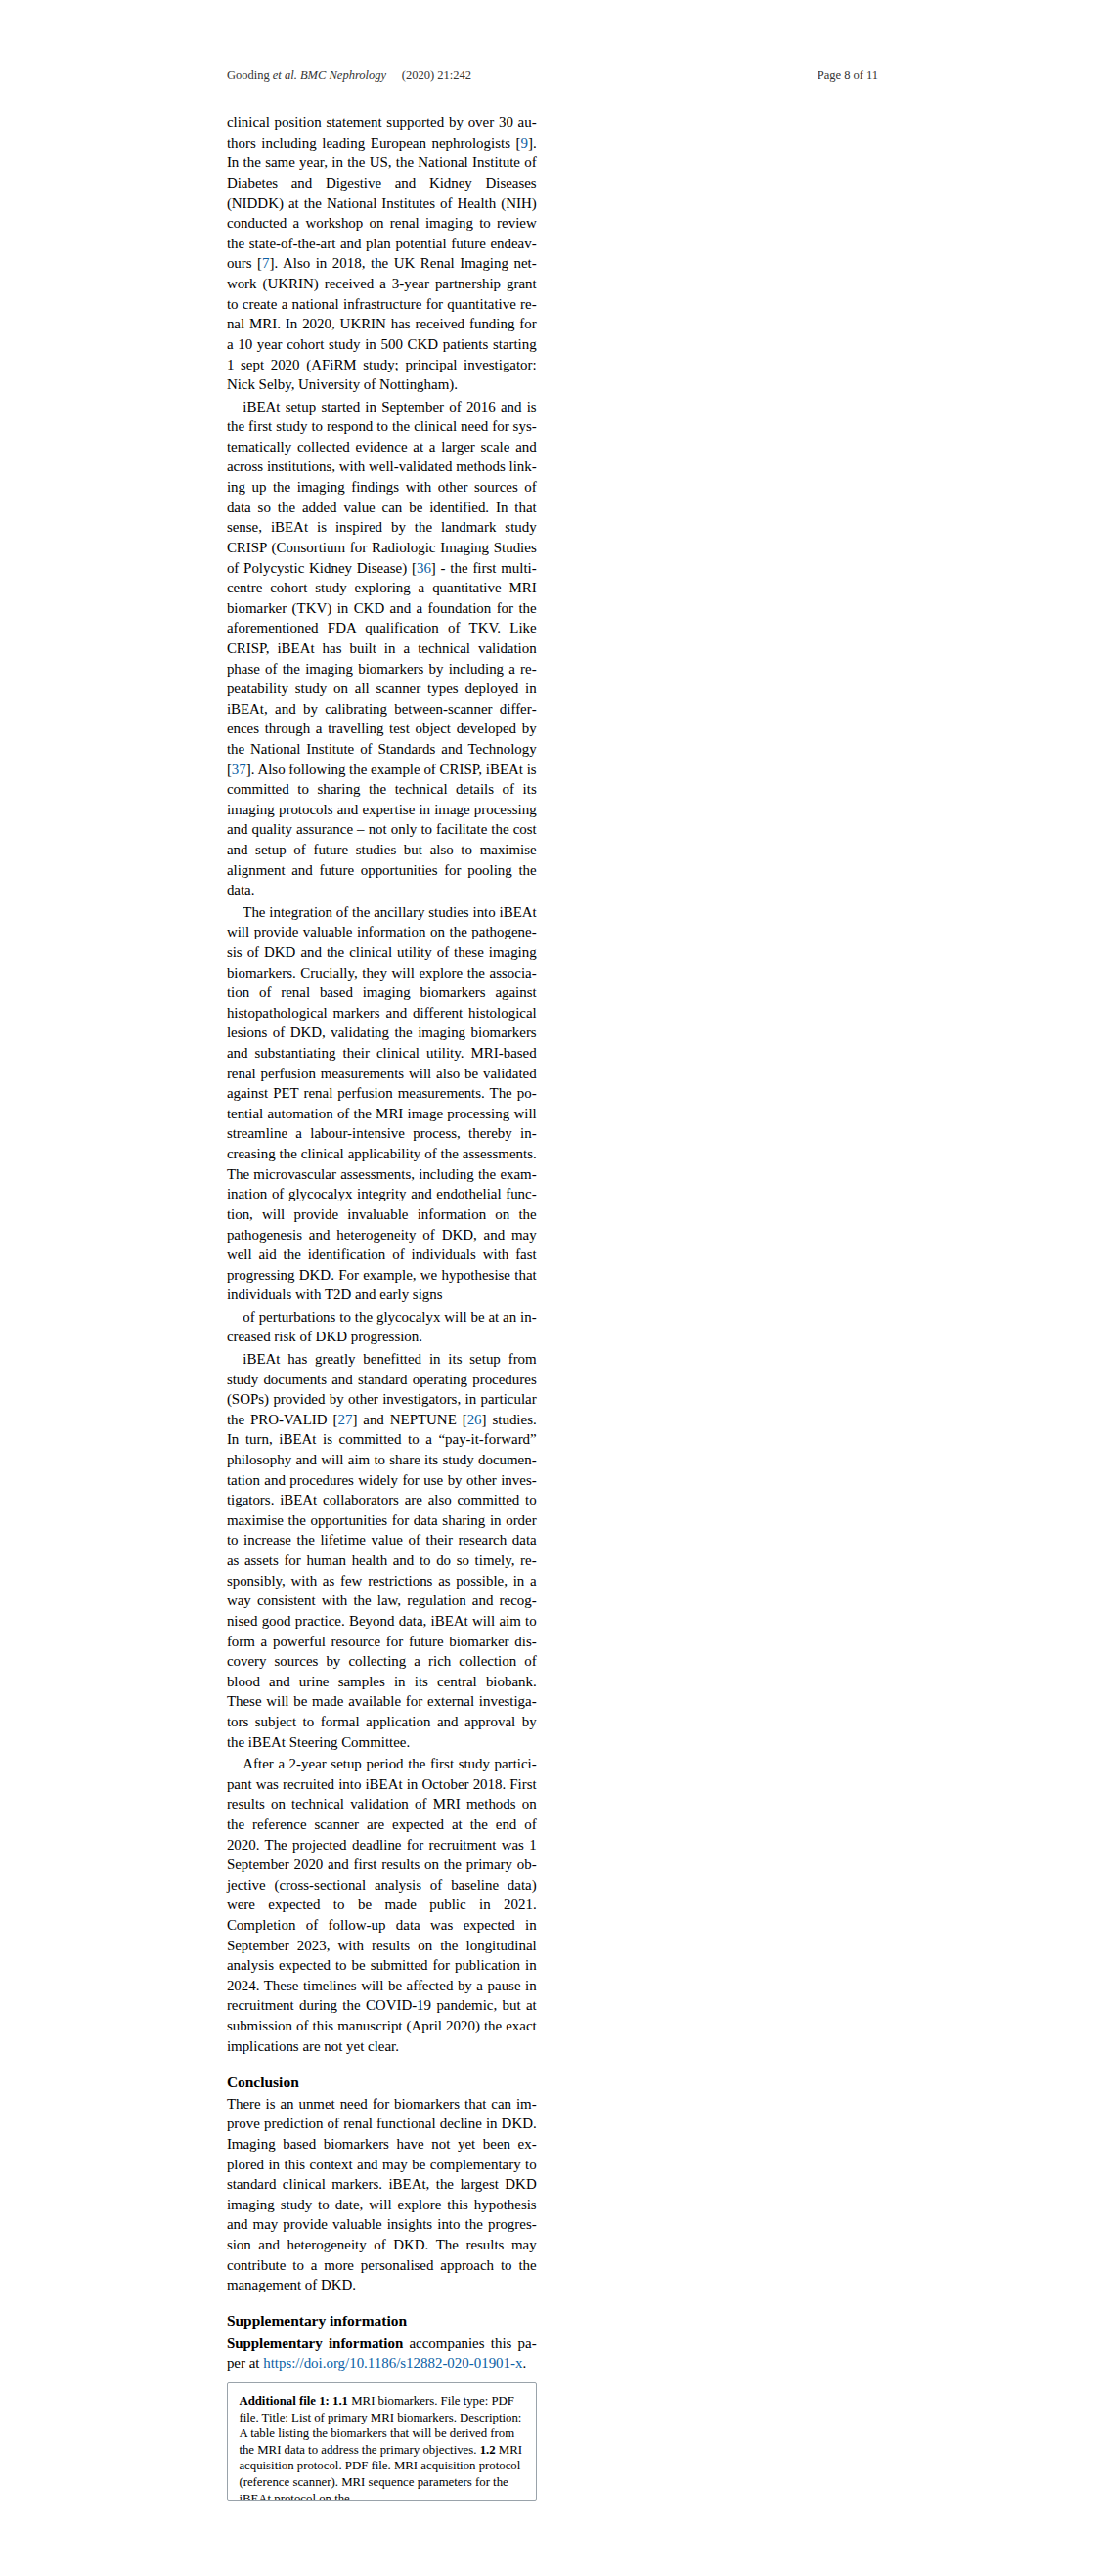Gooding et al. BMC Nephrology (2020) 21:242
Page 8 of 11
clinical position statement supported by over 30 authors including leading European nephrologists [9]. In the same year, in the US, the National Institute of Diabetes and Digestive and Kidney Diseases (NIDDK) at the National Institutes of Health (NIH) conducted a workshop on renal imaging to review the state-of-the-art and plan potential future endeavours [7]. Also in 2018, the UK Renal Imaging network (UKRIN) received a 3-year partnership grant to create a national infrastructure for quantitative renal MRI. In 2020, UKRIN has received funding for a 10 year cohort study in 500 CKD patients starting 1 sept 2020 (AFiRM study; principal investigator: Nick Selby, University of Nottingham).
iBEAt setup started in September of 2016 and is the first study to respond to the clinical need for systematically collected evidence at a larger scale and across institutions, with well-validated methods linking up the imaging findings with other sources of data so the added value can be identified. In that sense, iBEAt is inspired by the landmark study CRISP (Consortium for Radiologic Imaging Studies of Polycystic Kidney Disease) [36] - the first multi-centre cohort study exploring a quantitative MRI biomarker (TKV) in CKD and a foundation for the aforementioned FDA qualification of TKV. Like CRISP, iBEAt has built in a technical validation phase of the imaging biomarkers by including a repeatability study on all scanner types deployed in iBEAt, and by calibrating between-scanner differences through a travelling test object developed by the National Institute of Standards and Technology [37]. Also following the example of CRISP, iBEAt is committed to sharing the technical details of its imaging protocols and expertise in image processing and quality assurance – not only to facilitate the cost and setup of future studies but also to maximise alignment and future opportunities for pooling the data.
The integration of the ancillary studies into iBEAt will provide valuable information on the pathogenesis of DKD and the clinical utility of these imaging biomarkers. Crucially, they will explore the association of renal based imaging biomarkers against histopathological markers and different histological lesions of DKD, validating the imaging biomarkers and substantiating their clinical utility. MRI-based renal perfusion measurements will also be validated against PET renal perfusion measurements. The potential automation of the MRI image processing will streamline a labour-intensive process, thereby increasing the clinical applicability of the assessments. The microvascular assessments, including the examination of glycocalyx integrity and endothelial function, will provide invaluable information on the pathogenesis and heterogeneity of DKD, and may well aid the identification of individuals with fast progressing DKD. For example, we hypothesise that individuals with T2D and early signs
of perturbations to the glycocalyx will be at an increased risk of DKD progression.
iBEAt has greatly benefitted in its setup from study documents and standard operating procedures (SOPs) provided by other investigators, in particular the PRO-VALID [27] and NEPTUNE [26] studies. In turn, iBEAt is committed to a “pay-it-forward” philosophy and will aim to share its study documentation and procedures widely for use by other investigators. iBEAt collaborators are also committed to maximise the opportunities for data sharing in order to increase the lifetime value of their research data as assets for human health and to do so timely, responsibly, with as few restrictions as possible, in a way consistent with the law, regulation and recognised good practice. Beyond data, iBEAt will aim to form a powerful resource for future biomarker discovery sources by collecting a rich collection of blood and urine samples in its central biobank. These will be made available for external investigators subject to formal application and approval by the iBEAt Steering Committee.
After a 2-year setup period the first study participant was recruited into iBEAt in October 2018. First results on technical validation of MRI methods on the reference scanner are expected at the end of 2020. The projected deadline for recruitment was 1 September 2020 and first results on the primary objective (cross-sectional analysis of baseline data) were expected to be made public in 2021. Completion of follow-up data was expected in September 2023, with results on the longitudinal analysis expected to be submitted for publication in 2024. These timelines will be affected by a pause in recruitment during the COVID-19 pandemic, but at submission of this manuscript (April 2020) the exact implications are not yet clear.
Conclusion
There is an unmet need for biomarkers that can improve prediction of renal functional decline in DKD. Imaging based biomarkers have not yet been explored in this context and may be complementary to standard clinical markers. iBEAt, the largest DKD imaging study to date, will explore this hypothesis and may provide valuable insights into the progression and heterogeneity of DKD. The results may contribute to a more personalised approach to the management of DKD.
Supplementary information
Supplementary information accompanies this paper at https://doi.org/10.1186/s12882-020-01901-x.
Additional file 1: 1.1 MRI biomarkers. File type: PDF file. Title: List of primary MRI biomarkers. Description: A table listing the biomarkers that will be derived from the MRI data to address the primary objectives. 1.2 MRI acquisition protocol. PDF file. MRI acquisition protocol (reference scanner). MRI sequence parameters for the iBEAt protocol on the